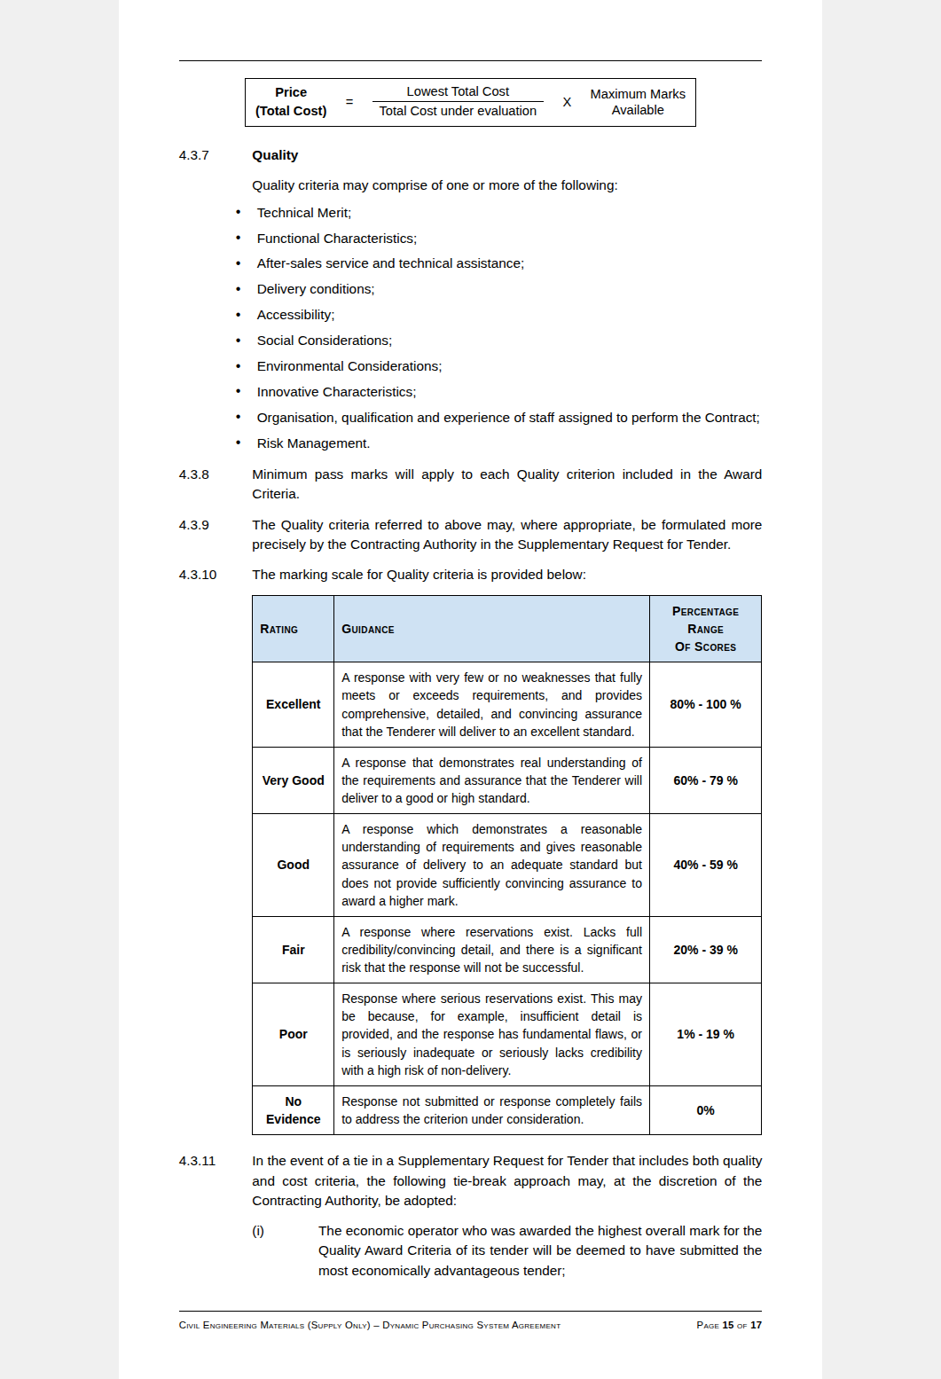| Price (Total Cost) | = | Lowest Total Cost Total Cost under evaluation | X | Maximum Marks Available |
4.3.7
Quality
Quality criteria may comprise of one or more of the following:
Technical Merit;
Functional Characteristics;
After-sales service and technical assistance;
Delivery conditions;
Accessibility;
Social Considerations;
Environmental Considerations;
Innovative Characteristics;
Organisation, qualification and experience of staff assigned to perform the Contract;
Risk Management.
4.3.8
Minimum pass marks will apply to each Quality criterion included in the Award Criteria.
4.3.9
The Quality criteria referred to above may, where appropriate, be formulated more precisely by the Contracting Authority in the Supplementary Request for Tender.
4.3.10
The marking scale for Quality criteria is provided below:
| Rating | Guidance | Percentage Range Of Scores |
| --- | --- | --- |
| Excellent | A response with very few or no weaknesses that fully meets or exceeds requirements, and provides comprehensive, detailed, and convincing assurance that the Tenderer will deliver to an excellent standard. | 80% - 100 % |
| Very Good | A response that demonstrates real understanding of the requirements and assurance that the Tenderer will deliver to a good or high standard. | 60% - 79 % |
| Good | A response which demonstrates a reasonable understanding of requirements and gives reasonable assurance of delivery to an adequate standard but does not provide sufficiently convincing assurance to award a higher mark. | 40% - 59 % |
| Fair | A response where reservations exist. Lacks full credibility/convincing detail, and there is a significant risk that the response will not be successful. | 20% - 39 % |
| Poor | Response where serious reservations exist. This may be because, for example, insufficient detail is provided, and the response has fundamental flaws, or is seriously inadequate or seriously lacks credibility with a high risk of non-delivery. | 1% - 19 % |
| No Evidence | Response not submitted or response completely fails to address the criterion under consideration. | 0% |
4.3.11
In the event of a tie in a Supplementary Request for Tender that includes both quality and cost criteria, the following tie-break approach may, at the discretion of the Contracting Authority, be adopted:
(i)
The economic operator who was awarded the highest overall mark for the Quality Award Criteria of its tender will be deemed to have submitted the most economically advantageous tender;
Civil Engineering Materials (Supply Only) – Dynamic Purchasing System Agreement
Page 15 of 17